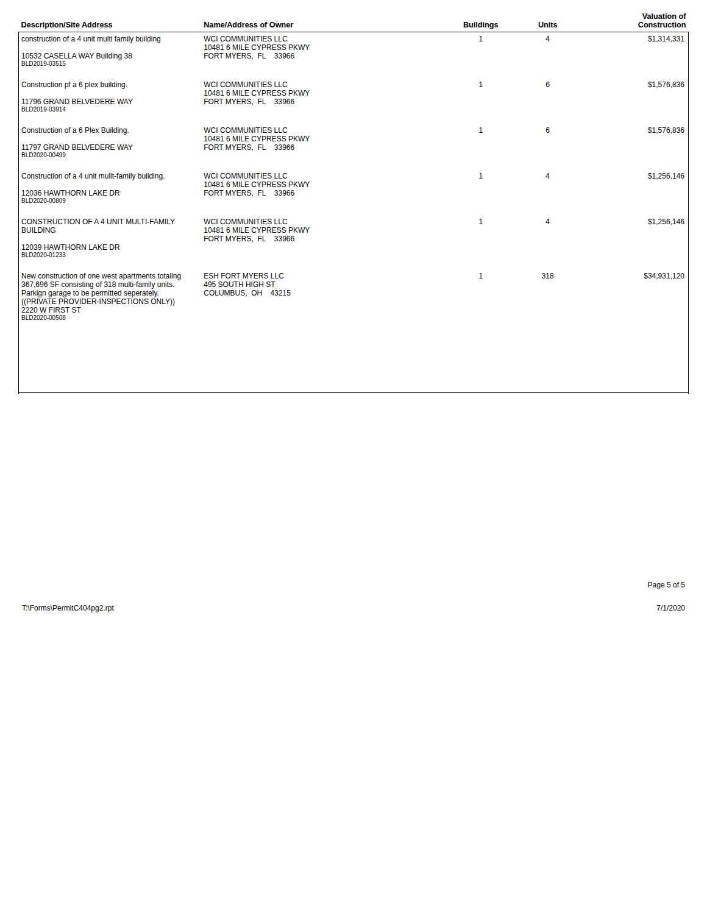| Description/Site Address | Name/Address of Owner | Buildings | Units | Valuation of Construction |
| --- | --- | --- | --- | --- |
| construction of a 4 unit multi family building 10532 CASELLA WAY Building 38 BLD2019-03515 | WCI COMMUNITIES LLC 10481 6 MILE CYPRESS PKWY FORT MYERS, FL 33966 | 1 | 4 | $1,314,331 |
| Construction pf a 6 plex building. 11796 GRAND BELVEDERE WAY BLD2019-03914 | WCI COMMUNITIES LLC 10481 6 MILE CYPRESS PKWY FORT MYERS, FL 33966 | 1 | 6 | $1,576,836 |
| Construction of a 6 Plex Building. 11797 GRAND BELVEDERE WAY BLD2020-00499 | WCI COMMUNITIES LLC 10481 6 MILE CYPRESS PKWY FORT MYERS, FL 33966 | 1 | 6 | $1,576,836 |
| Construction of a 4 unit mulit-family building. 12036 HAWTHORN LAKE DR BLD2020-00809 | WCI COMMUNITIES LLC 10481 6 MILE CYPRESS PKWY FORT MYERS, FL 33966 | 1 | 4 | $1,256,146 |
| CONSTRUCTION OF A 4 UNIT MULTI-FAMILY BUILDING 12039 HAWTHORN LAKE DR BLD2020-01233 | WCI COMMUNITIES LLC 10481 6 MILE CYPRESS PKWY FORT MYERS, FL 33966 | 1 | 4 | $1,256,146 |
| New construction of one west apartments totaling 367,696 SF consisting of 318 multi-family units. Parkign garage to be permitted seperately. ((PRIVATE PROVIDER-INSPECTIONS ONLY)) 2220 W FIRST ST BLD2020-00508 | ESH FORT MYERS LLC 495 SOUTH HIGH ST COLUMBUS, OH 43215 | 1 | 318 | $34,931,120 |
| | Page 5 of 5 |
| T:\Forms\PermitC404pg2.rpt | 7/1/2020 |